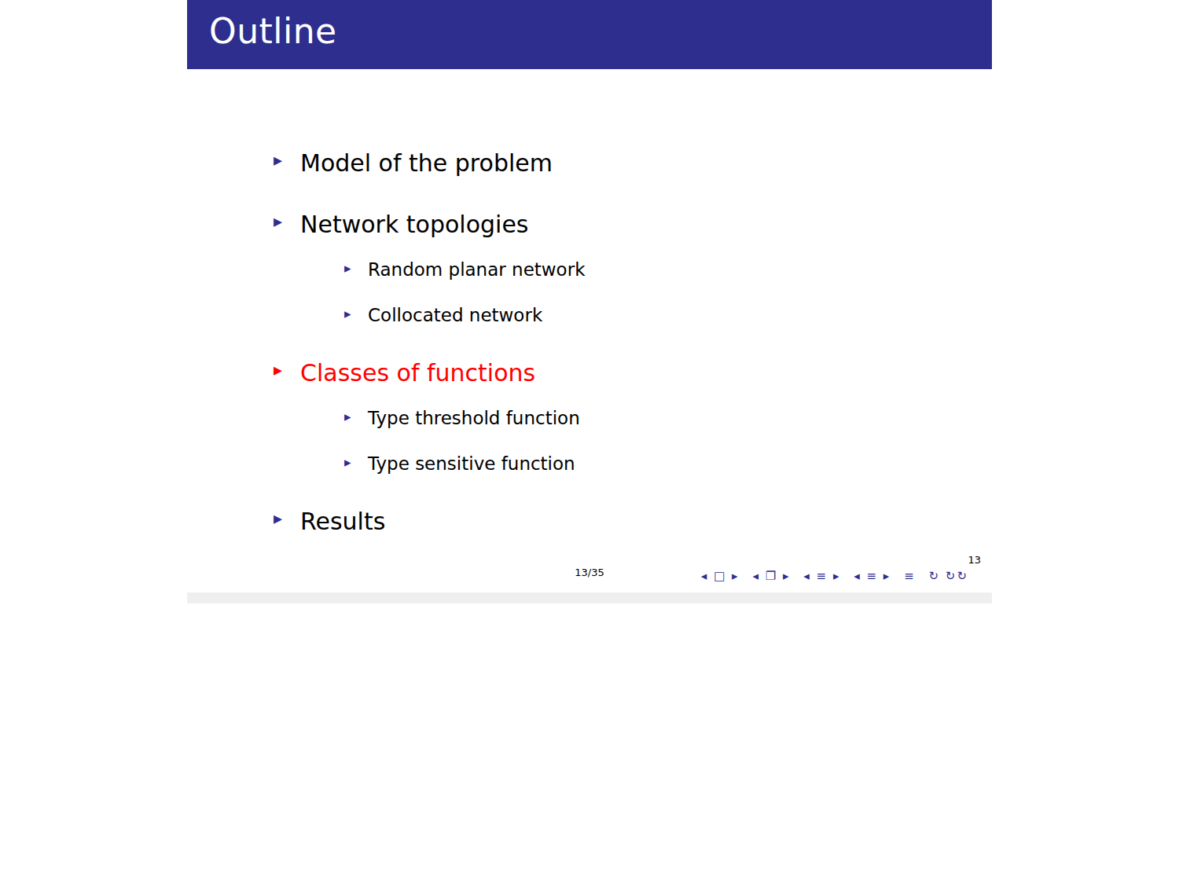Outline
Model of the problem
Network topologies
Random planar network
Collocated network
Classes of functions
Type threshold function
Type sensitive function
Results
13/35
◂ □ ▸ ◂ ❐ ▸ ◂ ≡ ▸ ◂ ≡ ▸ ≡ ↻ ↻↻
13